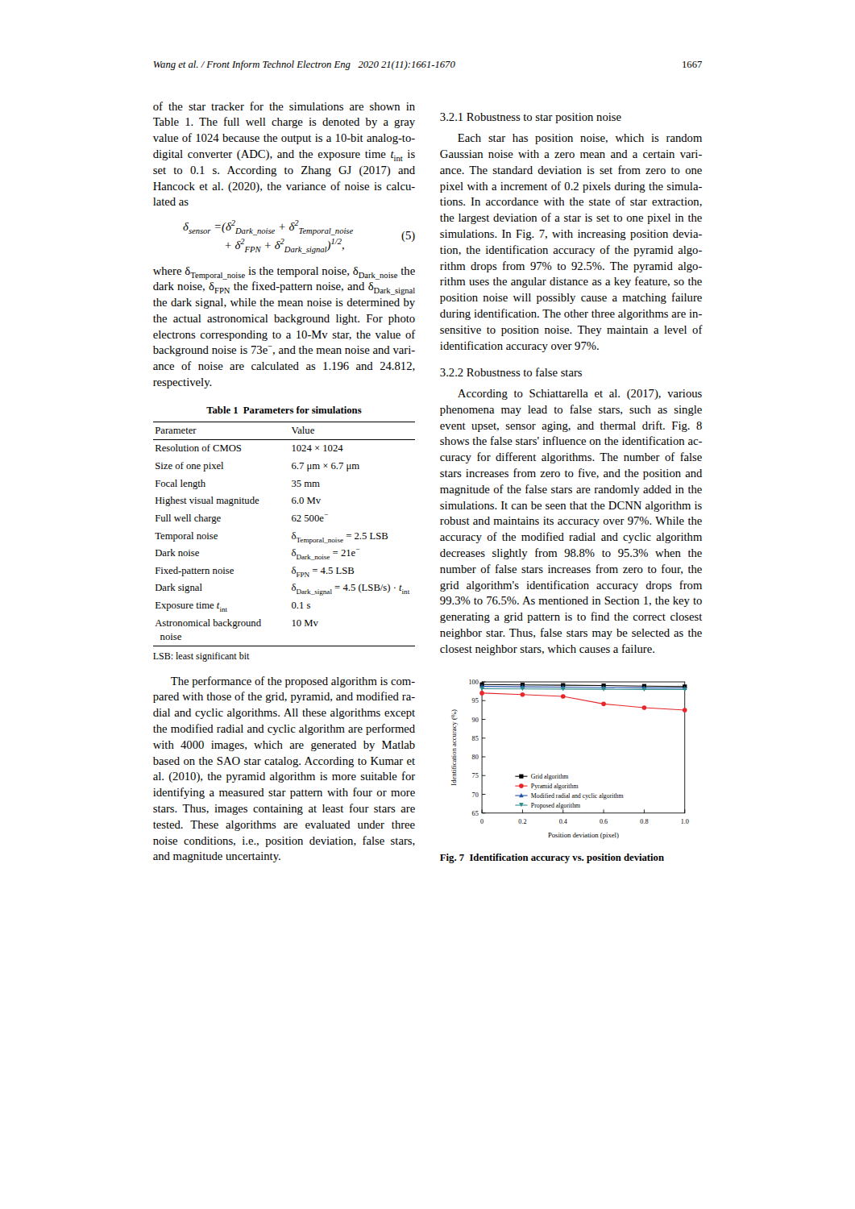Wang et al. / Front Inform Technol Electron Eng 2020 21(11):1661-1670 1667
of the star tracker for the simulations are shown in Table 1. The full well charge is denoted by a gray value of 1024 because the output is a 10-bit analog-to-digital converter (ADC), and the exposure time tint is set to 0.1 s. According to Zhang GJ (2017) and Hancock et al. (2020), the variance of noise is calculated as
δsensor =(δ2Dark_noise + δ2Temporal_noise
+ δ2FPN + δ2Dark_signal)1/2,
(5)
where δTemporal_noise is the temporal noise, δDark_noise the dark noise, δFPN the fixed-pattern noise, and δDark_signal the dark signal, while the mean noise is determined by the actual astronomical background light. For photo electrons corresponding to a 10-Mv star, the value of background noise is 73e−, and the mean noise and variance of noise are calculated as 1.196 and 24.812, respectively.
Table 1 Parameters for simulations
| Parameter | Value |
| --- | --- |
| Resolution of CMOS | 1024 × 1024 |
| Size of one pixel | 6.7 μm × 6.7 μm |
| Focal length | 35 mm |
| Highest visual magnitude | 6.0 Mv |
| Full well charge | 62 500e − |
| Temporal noise | δ Temporal_noise = 2.5 LSB |
| Dark noise | δ Dark_noise = 21e − |
| Fixed-pattern noise | δ FPN = 4.5 LSB |
| Dark signal | δ Dark_signal = 4.5 (LSB/s) · t int |
| Exposure time t int | 0.1 s |
| Astronomical background noise | 10 Mv |
LSB: least significant bit
The performance of the proposed algorithm is compared with those of the grid, pyramid, and modified radial and cyclic algorithms. All these algorithms except the modified radial and cyclic algorithm are performed with 4000 images, which are generated by Matlab based on the SAO star catalog. According to Kumar et al. (2010), the pyramid algorithm is more suitable for identifying a measured star pattern with four or more stars. Thus, images containing at least four stars are tested. These algorithms are evaluated under three noise conditions, i.e., position deviation, false stars, and magnitude uncertainty.
3.2.1 Robustness to star position noise
Each star has position noise, which is random Gaussian noise with a zero mean and a certain variance. The standard deviation is set from zero to one pixel with a increment of 0.2 pixels during the simulations. In accordance with the state of star extraction, the largest deviation of a star is set to one pixel in the simulations. In Fig. 7, with increasing position deviation, the identification accuracy of the pyramid algorithm drops from 97% to 92.5%. The pyramid algorithm uses the angular distance as a key feature, so the position noise will possibly cause a matching failure during identification. The other three algorithms are insensitive to position noise. They maintain a level of identification accuracy over 97%.
3.2.2 Robustness to false stars
According to Schiattarella et al. (2017), various phenomena may lead to false stars, such as single event upset, sensor aging, and thermal drift. Fig. 8 shows the false stars' influence on the identification accuracy for different algorithms. The number of false stars increases from zero to five, and the position and magnitude of the false stars are randomly added in the simulations. It can be seen that the DCNN algorithm is robust and maintains its accuracy over 97%. While the accuracy of the modified radial and cyclic algorithm decreases slightly from 98.8% to 95.3% when the number of false stars increases from zero to four, the grid algorithm's identification accuracy drops from 99.3% to 76.5%. As mentioned in Section 1, the key to generating a grid pattern is to find the correct closest neighbor star. Thus, false stars may be selected as the closest neighbor stars, which causes a failure.
100 95 90 85 80 75 70 65 0 0.2 0.4 0.6 0.8 1.0 Position deviation (pixel) Identification accuracy (%) Grid algorithm Pyramid algorithm Modified radial and cyclic algorithm Proposed algorithm
Fig. 7 Identification accuracy vs. position deviation